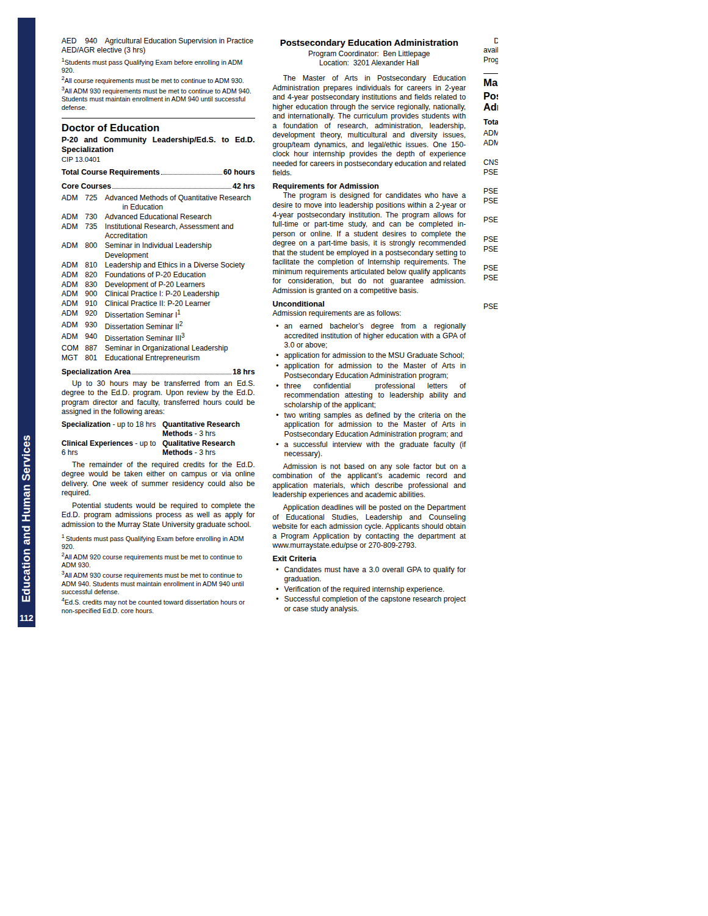Education and Human Services
112
| AED | 940 | Agricultural Education Supervision in Practice |
AED/AGR elective (3 hrs)
1Students must pass Qualifying Exam before enrolling in ADM 920.
2All course requirements must be met to continue to ADM 930.
3All ADM 930 requirements must be met to continue to ADM 940.
Students must maintain enrollment in ADM 940 until successful defense.
Doctor of Education
P-20 and Community Leadership/Ed.S. to Ed.D. Specialization
CIP 13.0401
Total Course Requirements 60 hours
Core Courses 42 hrs
| ADM | 725 | Advanced Methods of Quantitative Research in Education |
| ADM | 730 | Advanced Educational Research |
| ADM | 735 | Institutional Research, Assessment and Accreditation |
| ADM | 800 | Seminar in Individual Leadership Development |
| ADM | 810 | Leadership and Ethics in a Diverse Society |
| ADM | 820 | Foundations of P-20 Education |
| ADM | 830 | Development of P-20 Learners |
| ADM | 900 | Clinical Practice I: P-20 Leadership |
| ADM | 910 | Clinical Practice II: P-20 Learner |
| ADM | 920 | Dissertation Seminar I 1 |
| ADM | 930 | Dissertation Seminar II 2 |
| ADM | 940 | Dissertation Seminar III 3 |
| COM | 887 | Seminar in Organizational Leadership |
| MGT | 801 | Educational Entrepreneurism |
Specialization Area 18 hrs
Up to 30 hours may be transferred from an Ed.S. degree to the Ed.D. program. Upon review by the Ed.D. program director and faculty, transferred hours could be assigned in the following areas:
Specialization - up to 18 hrs
Quantitative Research Methods - 3 hrs
Clinical Experiences - up to 6 hrs
Qualitative Research Methods - 3 hrs
The remainder of the required credits for the Ed.D. degree would be taken either on campus or via online delivery. One week of summer residency could also be required.
Potential students would be required to complete the Ed.D. program admissions process as well as apply for admission to the Murray State University graduate school.
1 Students must pass Qualifying Exam before enrolling in ADM 920.
2All ADM 920 course requirements must be met to continue to ADM 930.
3All ADM 930 course requirements must be met to continue to ADM 940. Students must maintain enrollment in ADM 940 until successful defense.
4Ed.S. credits may not be counted toward dissertation hours or non-specified Ed.D. core hours.
Postsecondary Education Administration
Program Coordinator: Ben Littlepage
Location: 3201 Alexander Hall
The Master of Arts in Postsecondary Education Administration prepares individuals for careers in 2-year and 4-year postsecondary institutions and fields related to higher education through the service regionally, nationally, and internationally. The curriculum provides students with a foundation of research, administration, leadership, development theory, multicultural and diversity issues, group/team dynamics, and legal/ethic issues. One 150-clock hour internship provides the depth of experience needed for careers in postsecondary education and related fields.
Requirements for Admission
The program is designed for candidates who have a desire to move into leadership positions within a 2-year or 4-year postsecondary institution. The program allows for full-time or part-time study, and can be completed in-person or online. If a student desires to complete the degree on a part-time basis, it is strongly recommended that the student be employed in a postsecondary setting to facilitate the completion of Internship requirements. The minimum requirements articulated below qualify applicants for consideration, but do not guarantee admission. Admission is granted on a competitive basis.
Unconditional
Admission requirements are as follows:
an earned bachelor’s degree from a regionally accredited institution of higher education with a GPA of 3.0 or above;
application for admission to the MSU Graduate School;
application for admission to the Master of Arts in Postsecondary Education Administration program;
three confidential professional letters of recommendation attesting to leadership ability and scholarship of the applicant;
two writing samples as defined by the criteria on the application for admission to the Master of Arts in Postsecondary Education Administration program; and
a successful interview with the graduate faculty (if necessary).
Admission is not based on any sole factor but on a combination of the applicant’s academic record and application materials, which describe professional and leadership experiences and academic abilities.
Application deadlines will be posted on the Department of Educational Studies, Leadership and Counseling website for each admission cycle. Applicants should obtain a Program Application by contacting the department at www.murraystate.edu/pse or 270-809-2793.
Exit Criteria
Candidates must have a 3.0 overall GPA to qualify for graduation.
Verification of the required internship experience.
Successful completion of the capstone research project or case study analysis.
Detailed information about these and other policies is available at the Postsecondary Education Administration Program website, www.murraystate.edu/pse.
Master of Arts
CIP 13.0406
Postsecondary Education Administration
Total Course Requirements 36 hours
| ADM | 630 | Methods of Research |
| ADM | 735 | Institutional Research, Assessment and Accreditation |
| CNS | 635 | Human Development |
| PSE | 615 | Introduction to Student Affairs in Higher Education |
| PSE | 616 | College Students in the United States |
| PSE | 630 | Globalization and Internalization of Higher Education |
| PSE | 700 | History and Foundations of American Higher Education |
| PSE | 710 | Higher Education and the Law |
| PSE | 740 | Contemporary Issues in Postsecondary Education |
| PSE | 755 | Postsecondary Instructional Support Systems |
| PSE | 760 | Organization and Operations in Postsecondary Education |
| PSE | 720 | Internship I |